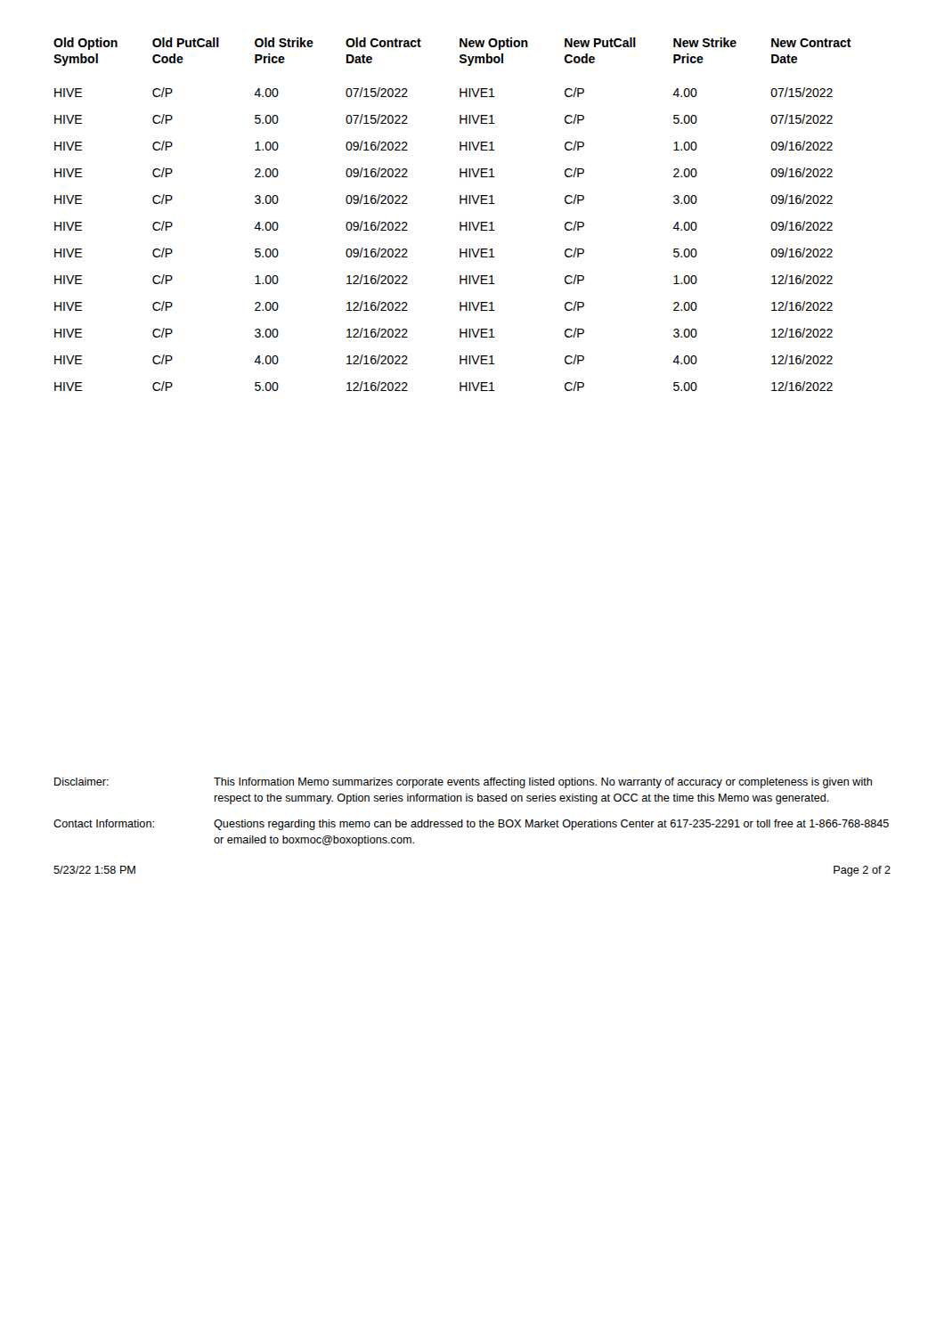| Old Option Symbol | Old PutCall Code | Old Strike Price | Old Contract Date | New Option Symbol | New PutCall Code | New Strike Price | New Contract Date |
| --- | --- | --- | --- | --- | --- | --- | --- |
| HIVE | C/P | 4.00 | 07/15/2022 | HIVE1 | C/P | 4.00 | 07/15/2022 |
| HIVE | C/P | 5.00 | 07/15/2022 | HIVE1 | C/P | 5.00 | 07/15/2022 |
| HIVE | C/P | 1.00 | 09/16/2022 | HIVE1 | C/P | 1.00 | 09/16/2022 |
| HIVE | C/P | 2.00 | 09/16/2022 | HIVE1 | C/P | 2.00 | 09/16/2022 |
| HIVE | C/P | 3.00 | 09/16/2022 | HIVE1 | C/P | 3.00 | 09/16/2022 |
| HIVE | C/P | 4.00 | 09/16/2022 | HIVE1 | C/P | 4.00 | 09/16/2022 |
| HIVE | C/P | 5.00 | 09/16/2022 | HIVE1 | C/P | 5.00 | 09/16/2022 |
| HIVE | C/P | 1.00 | 12/16/2022 | HIVE1 | C/P | 1.00 | 12/16/2022 |
| HIVE | C/P | 2.00 | 12/16/2022 | HIVE1 | C/P | 2.00 | 12/16/2022 |
| HIVE | C/P | 3.00 | 12/16/2022 | HIVE1 | C/P | 3.00 | 12/16/2022 |
| HIVE | C/P | 4.00 | 12/16/2022 | HIVE1 | C/P | 4.00 | 12/16/2022 |
| HIVE | C/P | 5.00 | 12/16/2022 | HIVE1 | C/P | 5.00 | 12/16/2022 |
| Disclaimer: | This Information Memo summarizes corporate events affecting listed options. No warranty of accuracy or completeness is given with respect to the summary. Option series information is based on series existing at OCC at the time this Memo was generated. |
| Contact Information: | Questions regarding this memo can be addressed to the BOX Market Operations Center at 617-235-2291 or toll free at 1-866-768-8845 or emailed to boxmoc@boxoptions.com. |
5/23/22 1:58 PM Page 2 of 2